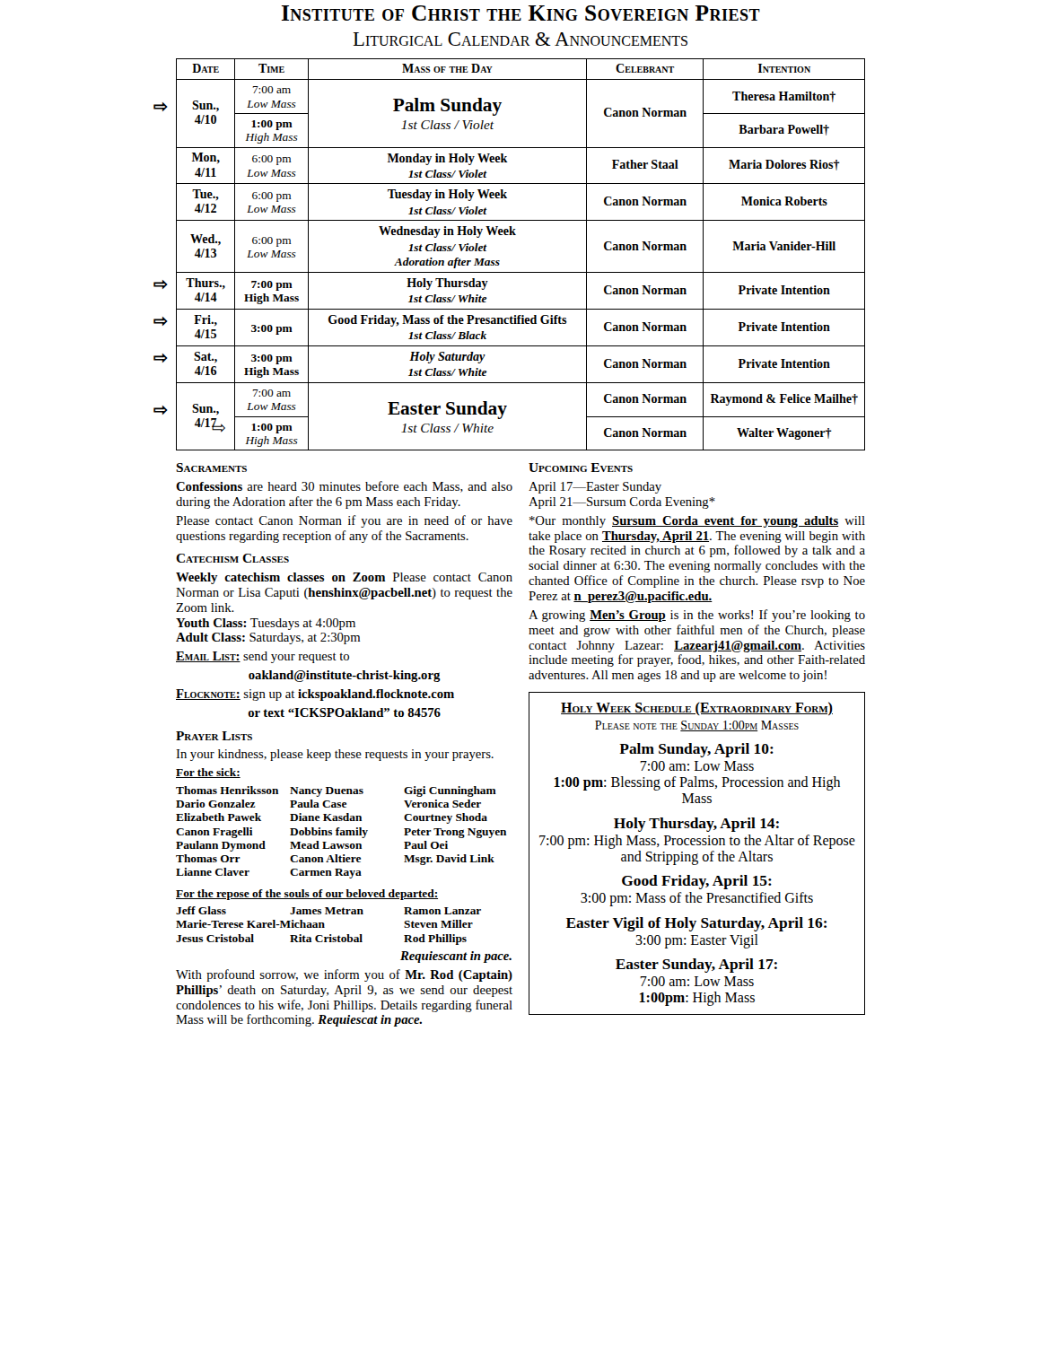Institute of Christ the King Sovereign Priest
Liturgical Calendar & Announcements
| Date | Time | Mass of the Day | Celebrant | Intention |
| --- | --- | --- | --- | --- |
| Sun., 4/10 | 7:00 am Low Mass | Palm Sunday 1st Class / Violet | Canon Norman | Theresa Hamilton † |
| 1:00 pm High Mass | Barbara Powell † |
| Mon, 4/11 | 6:00 pm Low Mass | Monday in Holy Week 1st Class/ Violet | Father Staal | Maria Dolores Rios † |
| Tue., 4/12 | 6:00 pm Low Mass | Tuesday in Holy Week 1st Class/ Violet | Canon Norman | Monica Roberts |
| Wed., 4/13 | 6:00 pm Low Mass | Wednesday in Holy Week 1st Class/ Violet Adoration after Mass | Canon Norman | Maria Vanider-Hill |
| Thurs., 4/14 | 7:00 pm High Mass | Holy Thursday 1st Class/ White | Canon Norman | Private Intention |
| Fri., 4/15 | 3:00 pm | Good Friday, Mass of the Presanctified Gifts 1st Class/ Black | Canon Norman | Private Intention |
| Sat., 4/16 | 3:00 pm High Mass | Holy Saturday 1st Class/ White | Canon Norman | Private Intention |
| Sun., 4/17 | 7:00 am Low Mass | Easter Sunday 1st Class / White | Canon Norman | Raymond & Felice Mailhe † |
| 1:00 pm High Mass | Canon Norman | Walter Wagoner † |
Sacraments
Confessions are heard 30 minutes before each Mass, and also during the Adoration after the 6 pm Mass each Friday.
Please contact Canon Norman if you are in need of or have questions regarding reception of any of the Sacraments.
Catechism Classes
Weekly catechism classes on Zoom Please contact Canon Norman or Lisa Caputi (henshinx@pacbell.net) to request the Zoom link.
Youth Class: Tuesdays at 4:00pm
Adult Class: Saturdays, at 2:30pm
Email List: send your request to
oakland@institute-christ-king.org
Flocknote: sign up at ickspoakland.flocknote.com
or text “ICKSPOakland” to 84576
Prayer Lists
In your kindness, please keep these requests in your prayers.
For the sick:
Thomas Henriksson
Nancy Duenas
Gigi Cunningham
Dario Gonzalez
Paula Case
Veronica Seder
Elizabeth Pawek
Diane Kasdan
Courtney Shoda
Canon Fragelli
Dobbins family
Peter Trong Nguyen
Paulann Dymond
Mead Lawson
Paul Oei
Thomas Orr
Canon Altiere
Msgr. David Link
Lianne Claver
Carmen Raya
For the repose of the souls of our beloved departed:
Jeff Glass
James Metran
Ramon Lanzar
Marie-Terese Karel-Michaan
Steven Miller
Jesus Cristobal
Rita Cristobal
Rod Phillips
Requiescant in pace.
With profound sorrow, we inform you of Mr. Rod (Captain) Phillips’ death on Saturday, April 9, as we send our deepest condolences to his wife, Joni Phillips. Details regarding funeral Mass will be forthcoming. Requiescat in pace.
Upcoming Events
April 17—Easter Sunday
April 21—Sursum Corda Evening*
*Our monthly Sursum Corda event for young adults will take place on Thursday, April 21. The evening will begin with the Rosary recited in church at 6 pm, followed by a talk and a social dinner at 6:30. The evening normally concludes with the chanted Office of Compline in the church. Please rsvp to Noe Perez at n_perez3@u.pacific.edu.
A growing Men’s Group is in the works! If you’re looking to meet and grow with other faithful men of the Church, please contact Johnny Lazear: Lazearj41@gmail.com. Activities include meeting for prayer, food, hikes, and other Faith-related adventures. All men ages 18 and up are welcome to join!
Holy Week Schedule (Extraordinary Form)
Please note the Sunday 1:00pm Masses
Palm Sunday, April 10:
7:00 am: Low Mass
1:00 pm: Blessing of Palms, Procession and High Mass
Holy Thursday, April 14:
7:00 pm: High Mass, Procession to the Altar of Repose and Stripping of the Altars
Good Friday, April 15:
3:00 pm: Mass of the Presanctified Gifts
Easter Vigil of Holy Saturday, April 16:
3:00 pm: Easter Vigil
Easter Sunday, April 17:
7:00 am: Low Mass
1:00pm: High Mass